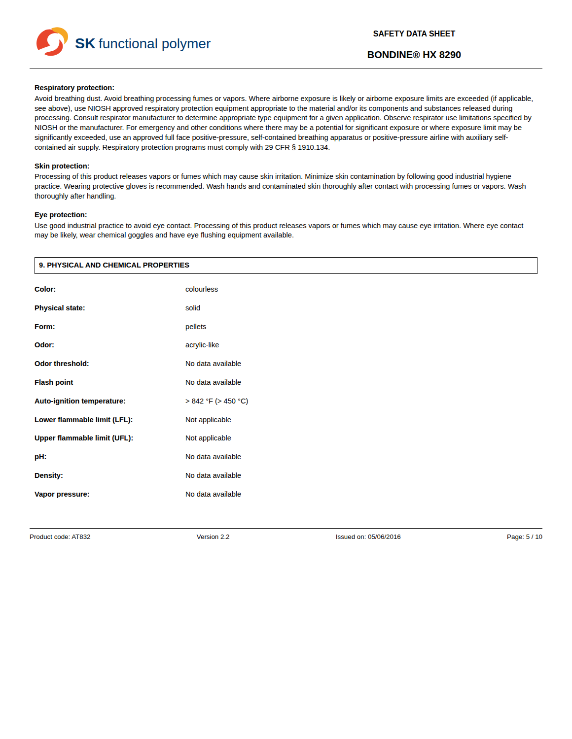SAFETY DATA SHEET
BONDINE® HX 8290
Respiratory protection:
Avoid breathing dust. Avoid breathing processing fumes or vapors. Where airborne exposure is likely or airborne exposure limits are exceeded (if applicable, see above), use NIOSH approved respiratory protection equipment appropriate to the material and/or its components and substances released during processing. Consult respirator manufacturer to determine appropriate type equipment for a given application. Observe respirator use limitations specified by NIOSH or the manufacturer. For emergency and other conditions where there may be a potential for significant exposure or where exposure limit may be significantly exceeded, use an approved full face positive-pressure, self-contained breathing apparatus or positive-pressure airline with auxiliary self-contained air supply. Respiratory protection programs must comply with 29 CFR § 1910.134.
Skin protection:
Processing of this product releases vapors or fumes which may cause skin irritation. Minimize skin contamination by following good industrial hygiene practice. Wearing protective gloves is recommended. Wash hands and contaminated skin thoroughly after contact with processing fumes or vapors. Wash thoroughly after handling.
Eye protection:
Use good industrial practice to avoid eye contact. Processing of this product releases vapors or fumes which may cause eye irritation. Where eye contact may be likely, wear chemical goggles and have eye flushing equipment available.
9. PHYSICAL AND CHEMICAL PROPERTIES
| Color: | colourless |
| Physical state: | solid |
| Form: | pellets |
| Odor: | acrylic-like |
| Odor threshold: | No data available |
| Flash point | No data available |
| Auto-ignition temperature: | > 842 °F (> 450 °C) |
| Lower flammable limit (LFL): | Not applicable |
| Upper flammable limit (UFL): | Not applicable |
| pH: | No data available |
| Density: | No data available |
| Vapor pressure: | No data available |
Product code: AT832 Version 2.2 Issued on: 05/06/2016 Page: 5 / 10